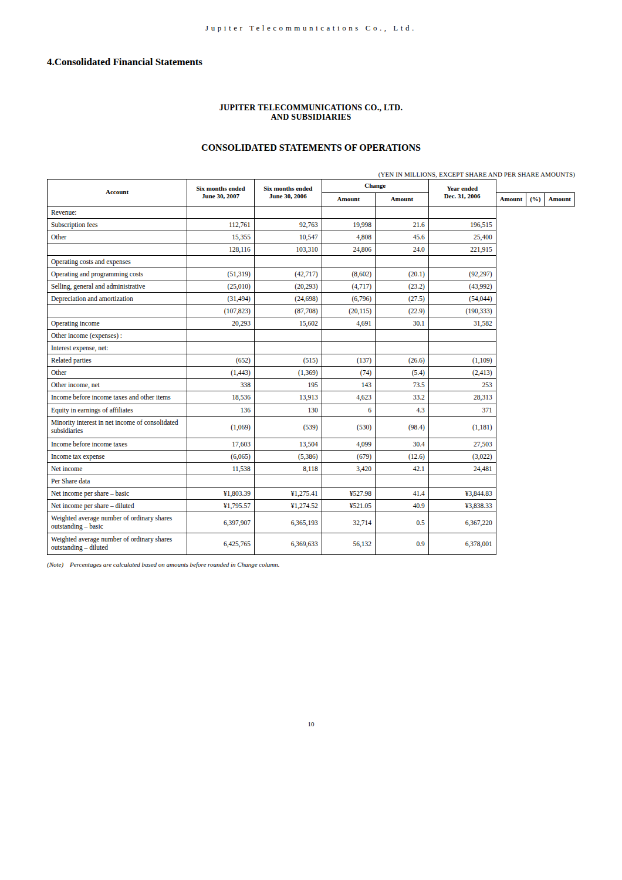Jupiter Telecommunications Co., Ltd.
4.Consolidated Financial Statements
JUPITER TELECOMMUNICATIONS CO., LTD.
AND SUBSIDIARIES
CONSOLIDATED STATEMENTS OF OPERATIONS
(YEN IN MILLIONS, EXCEPT SHARE AND PER SHARE AMOUNTS)
| Account | Six months ended June 30, 2007 | Six months ended June 30, 2006 | Change | Year ended Dec. 31, 2006 |
| --- | --- | --- | --- | --- |
| Amount | Amount | Amount | (%) | Amount |
| Revenue: | | | | | |
| Subscription fees | 112,761 | 92,763 | 19,998 | 21.6 | 196,515 |
| Other | 15,355 | 10,547 | 4,808 | 45.6 | 25,400 |
| | 128,116 | 103,310 | 24,806 | 24.0 | 221,915 |
| Operating costs and expenses | | | | | |
| Operating and programming costs | (51,319) | (42,717) | (8,602) | (20.1) | (92,297) |
| Selling, general and administrative | (25,010) | (20,293) | (4,717) | (23.2) | (43,992) |
| Depreciation and amortization | (31,494) | (24,698) | (6,796) | (27.5) | (54,044) |
| | (107,823) | (87,708) | (20,115) | (22.9) | (190,333) |
| Operating income | 20,293 | 15,602 | 4,691 | 30.1 | 31,582 |
| Other income (expenses) : | | | | | |
| Interest expense, net: | | | | | |
| Related parties | (652) | (515) | (137) | (26.6) | (1,109) |
| Other | (1,443) | (1,369) | (74) | (5.4) | (2,413) |
| Other income, net | 338 | 195 | 143 | 73.5 | 253 |
| Income before income taxes and other items | 18,536 | 13,913 | 4,623 | 33.2 | 28,313 |
| Equity in earnings of affiliates | 136 | 130 | 6 | 4.3 | 371 |
| Minority interest in net income of consolidated subsidiaries | (1,069) | (539) | (530) | (98.4) | (1,181) |
| Income before income taxes | 17,603 | 13,504 | 4,099 | 30.4 | 27,503 |
| Income tax expense | (6,065) | (5,386) | (679) | (12.6) | (3,022) |
| Net income | 11,538 | 8,118 | 3,420 | 42.1 | 24,481 |
| Per Share data | | | | | |
| Net income per share – basic | ¥1,803.39 | ¥1,275.41 | ¥527.98 | 41.4 | ¥3,844.83 |
| Net income per share – diluted | ¥1,795.57 | ¥1,274.52 | ¥521.05 | 40.9 | ¥3,838.33 |
| Weighted average number of ordinary shares outstanding – basic | 6,397,907 | 6,365,193 | 32,714 | 0.5 | 6,367,220 |
| Weighted average number of ordinary shares outstanding – diluted | 6,425,765 | 6,369,633 | 56,132 | 0.9 | 6,378,001 |
(Note) Percentages are calculated based on amounts before rounded in Change column.
10